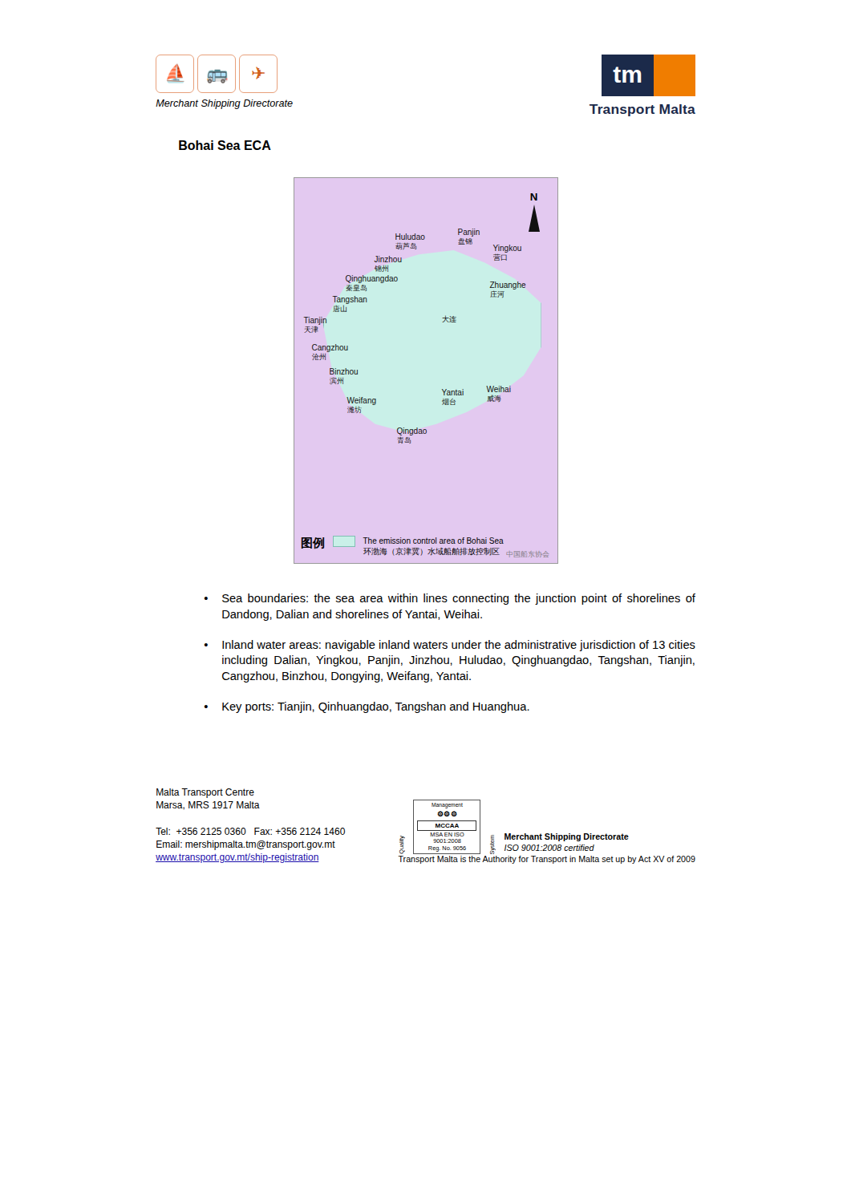⛵
🚌
✈
Merchant Shipping Directorate
tm
Transport Malta
Bohai Sea ECA
N
Huludao
葫芦岛
Panjin
盘锦
Yingkou
营口
Jinzhou
锦州
Zhuanghe
庄河
Qinghuangdao
秦皇岛
Tangshan
唐山
Tianjin
天津
Cangzhou
沧州
Binzhou
滨州
Weifang
潍坊
Yantai
烟台
Weihai
威海
Qingdao
青岛
大连
图例 The emission control area of Bohai Sea
环渤海（京津冀）水域船舶排放控制区
中国船东协会
Sea boundaries: the sea area within lines connecting the junction point of shorelines of Dandong, Dalian and shorelines of Yantai, Weihai.
Inland water areas: navigable inland waters under the administrative jurisdiction of 13 cities including Dalian, Yingkou, Panjin, Jinzhou, Huludao, Qinghuangdao, Tangshan, Tianjin, Cangzhou, Binzhou, Dongying, Weifang, Yantai.
Key ports: Tianjin, Qinhuangdao, Tangshan and Huanghua.
Malta Transport Centre
Marsa, MRS 1917 Malta
Tel: +356 2125 0360 Fax: +356 2124 1460
Email: mershipmalta.tm@transport.gov.mt
www.transport.gov.mt/ship-registration
Quality
Management
⚙⚙⚙
MCCAA
MSA EN ISO 9001:2008
Reg. No. 9056
System
Merchant Shipping Directorate
ISO 9001:2008 certified
Transport Malta is the Authority for Transport in Malta set up by Act XV of 2009